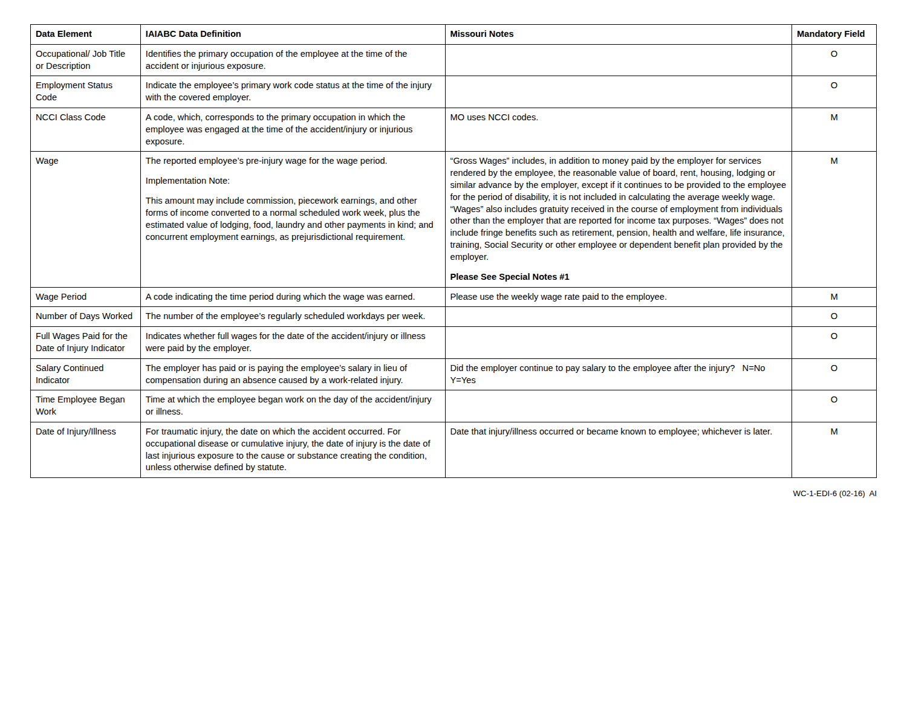| Data Element | IAIABC Data Definition | Missouri Notes | Mandatory Field |
| --- | --- | --- | --- |
| Occupational/ Job Title or Description | Identifies the primary occupation of the employee at the time of the accident or injurious exposure. | | O |
| Employment Status Code | Indicate the employee’s primary work code status at the time of the injury with the covered employer. | | O |
| NCCI Class Code | A code, which, corresponds to the primary occupation in which the employee was engaged at the time of the accident/injury or injurious exposure. | MO uses NCCI codes. | M |
| Wage | The reported employee’s pre-injury wage for the wage period. Implementation Note: This amount may include commission, piecework earnings, and other forms of income converted to a normal scheduled work week, plus the estimated value of lodging, food, laundry and other payments in kind; and concurrent employment earnings, as prejurisdictional requirement. | “Gross Wages” includes, in addition to money paid by the employer for services rendered by the employee, the reasonable value of board, rent, housing, lodging or similar advance by the employer, except if it continues to be provided to the employee for the period of disability, it is not included in calculating the average weekly wage. “Wages” also includes gratuity received in the course of employment from individuals other than the employer that are reported for income tax purposes. “Wages” does not include fringe benefits such as retirement, pension, health and welfare, life insurance, training, Social Security or other employee or dependent benefit plan provided by the employer. Please See Special Notes #1 | M |
| Wage Period | A code indicating the time period during which the wage was earned. | Please use the weekly wage rate paid to the employee. | M |
| Number of Days Worked | The number of the employee’s regularly scheduled workdays per week. | | O |
| Full Wages Paid for the Date of Injury Indicator | Indicates whether full wages for the date of the accident/injury or illness were paid by the employer. | | O |
| Salary Continued Indicator | The employer has paid or is paying the employee’s salary in lieu of compensation during an absence caused by a work-related injury. | Did the employer continue to pay salary to the employee after the injury? N=No Y=Yes | O |
| Time Employee Began Work | Time at which the employee began work on the day of the accident/injury or illness. | | O |
| Date of Injury/Illness | For traumatic injury, the date on which the accident occurred. For occupational disease or cumulative injury, the date of injury is the date of last injurious exposure to the cause or substance creating the condition, unless otherwise defined by statute. | Date that injury/illness occurred or became known to employee; whichever is later. | M |
WC-1-EDI-6 (02-16) AI